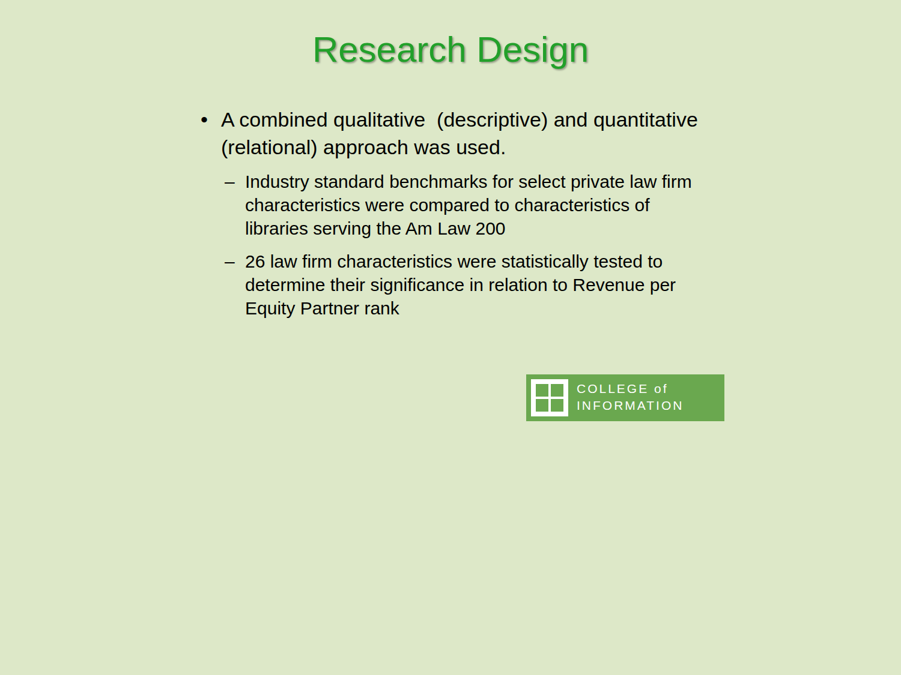Research Design
A combined qualitative (descriptive) and quantitative (relational) approach was used.
Industry standard benchmarks for select private law firm characteristics were compared to characteristics of libraries serving the Am Law 200
26 law firm characteristics were statistically tested to determine their significance in relation to Revenue per Equity Partner rank
COLLEGE of
INFORMATION